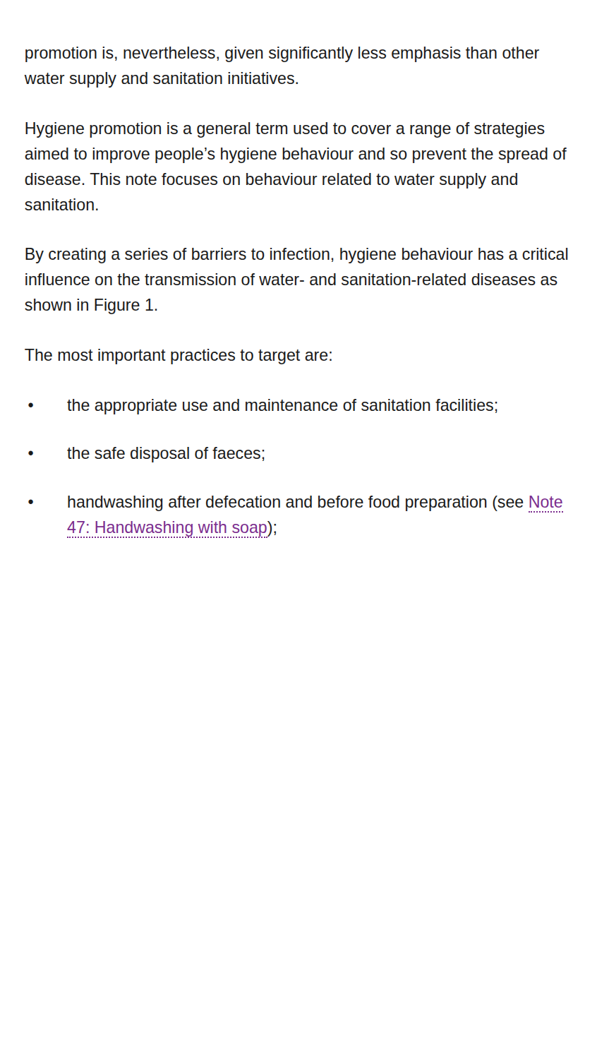promotion is, nevertheless, given significantly less emphasis than other water supply and sanitation initiatives.
Hygiene promotion is a general term used to cover a range of strategies aimed to improve people’s hygiene behaviour and so prevent the spread of disease. This note focuses on behaviour related to water supply and sanitation.
By creating a series of barriers to infection, hygiene behaviour has a critical influence on the transmission of water- and sanitation-related diseases as shown in Figure 1.
The most important practices to target are:
the appropriate use and maintenance of sanitation facilities;
the safe disposal of faeces;
handwashing after defecation and before food preparation (see Note 47: Handwashing with soap);